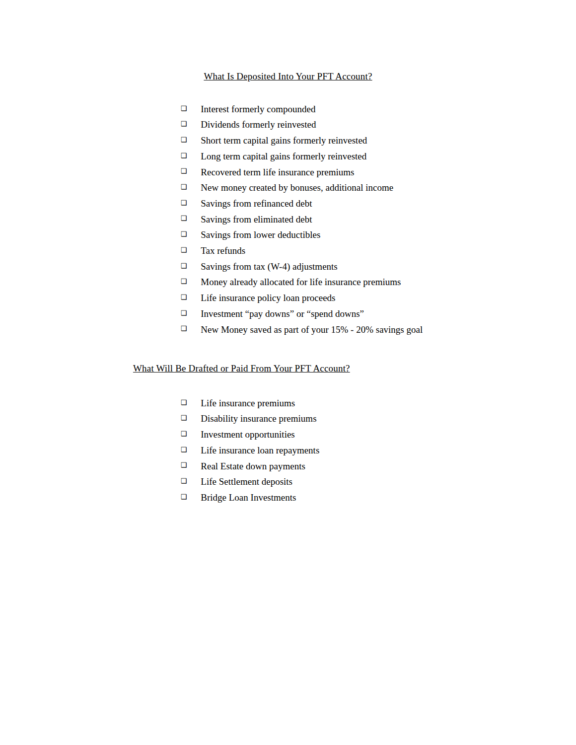What Is Deposited Into Your PFT Account?
Interest formerly compounded
Dividends formerly reinvested
Short term capital gains formerly reinvested
Long term capital gains formerly reinvested
Recovered term life insurance premiums
New money created by bonuses, additional income
Savings from refinanced debt
Savings from eliminated debt
Savings from lower deductibles
Tax refunds
Savings from tax (W-4) adjustments
Money already allocated for life insurance premiums
Life insurance policy loan proceeds
Investment “pay downs” or “spend downs”
New Money saved as part of your 15% - 20% savings goal
What Will Be Drafted or Paid From Your PFT Account?
Life insurance premiums
Disability insurance premiums
Investment opportunities
Life insurance loan repayments
Real Estate down payments
Life Settlement deposits
Bridge Loan Investments